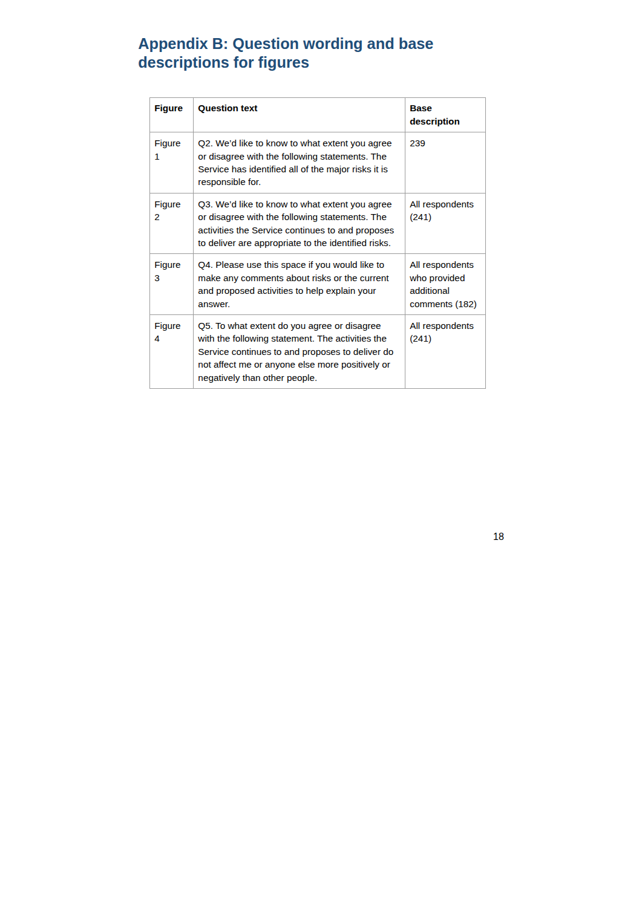Appendix B: Question wording and base
descriptions for figures
| Figure | Question text | Base description |
| --- | --- | --- |
| Figure 1 | Q2. We’d like to know to what extent you agree or disagree with the following statements. The Service has identified all of the major risks it is responsible for. | 239 |
| Figure 2 | Q3. We’d like to know to what extent you agree or disagree with the following statements. The activities the Service continues to and proposes to deliver are appropriate to the identified risks. | All respondents (241) |
| Figure 3 | Q4. Please use this space if you would like to make any comments about risks or the current and proposed activities to help explain your answer. | All respondents who provided additional comments (182) |
| Figure 4 | Q5. To what extent do you agree or disagree with the following statement. The activities the Service continues to and proposes to deliver do not affect me or anyone else more positively or negatively than other people. | All respondents (241) |
18